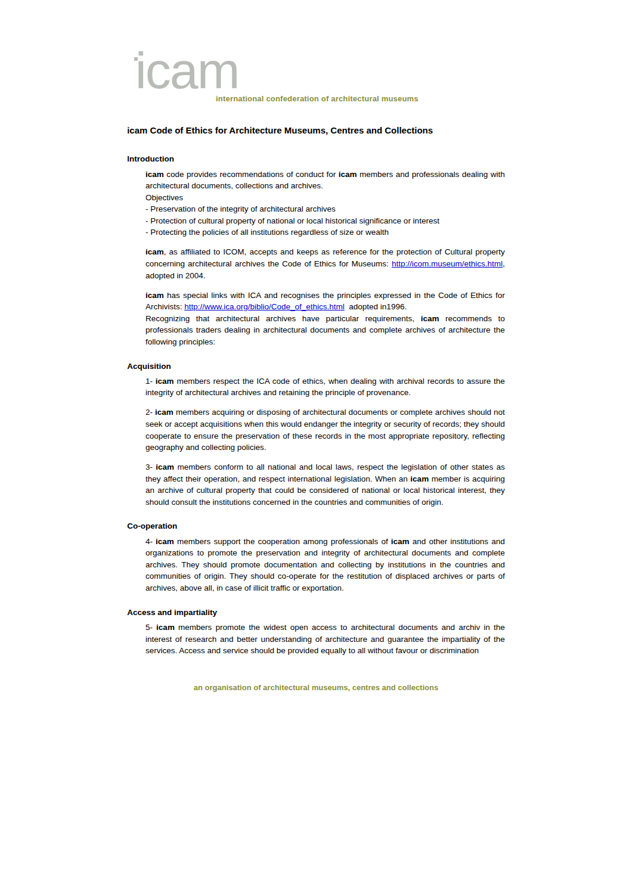icam
international confederation of architectural museums
icam Code of Ethics for Architecture Museums, Centres and Collections
Introduction
icam code provides recommendations of conduct for icam members and professionals dealing with architectural documents, collections and archives.
Objectives
- Preservation of the integrity of architectural archives
- Protection of cultural property of national or local historical significance or interest
- Protecting the policies of all institutions regardless of size or wealth
icam, as affiliated to ICOM, accepts and keeps as reference for the protection of Cultural property concerning architectural archives the Code of Ethics for Museums: http://icom.museum/ethics.html, adopted in 2004.
icam has special links with ICA and recognises the principles expressed in the Code of Ethics for Archivists: http://www.ica.org/biblio/Code_of_ethics.html adopted in1996.
Recognizing that architectural archives have particular requirements, icam recommends to professionals traders dealing in architectural documents and complete archives of architecture the following principles:
Acquisition
1- icam members respect the ICA code of ethics, when dealing with archival records to assure the integrity of architectural archives and retaining the principle of provenance.
2- icam members acquiring or disposing of architectural documents or complete archives should not seek or accept acquisitions when this would endanger the integrity or security of records; they should cooperate to ensure the preservation of these records in the most appropriate repository, reflecting geography and collecting policies.
3- icam members conform to all national and local laws, respect the legislation of other states as they affect their operation, and respect international legislation. When an icam member is acquiring an archive of cultural property that could be considered of national or local historical interest, they should consult the institutions concerned in the countries and communities of origin.
Co-operation
4- icam members support the cooperation among professionals of icam and other institutions and organizations to promote the preservation and integrity of architectural documents and complete archives. They should promote documentation and collecting by institutions in the countries and communities of origin. They should co-operate for the restitution of displaced archives or parts of archives, above all, in case of illicit traffic or exportation.
Access and impartiality
5- icam members promote the widest open access to architectural documents and archiv in the interest of research and better understanding of architecture and guarantee the impartiality of the services. Access and service should be provided equally to all without favour or discrimination
an organisation of architectural museums, centres and collections